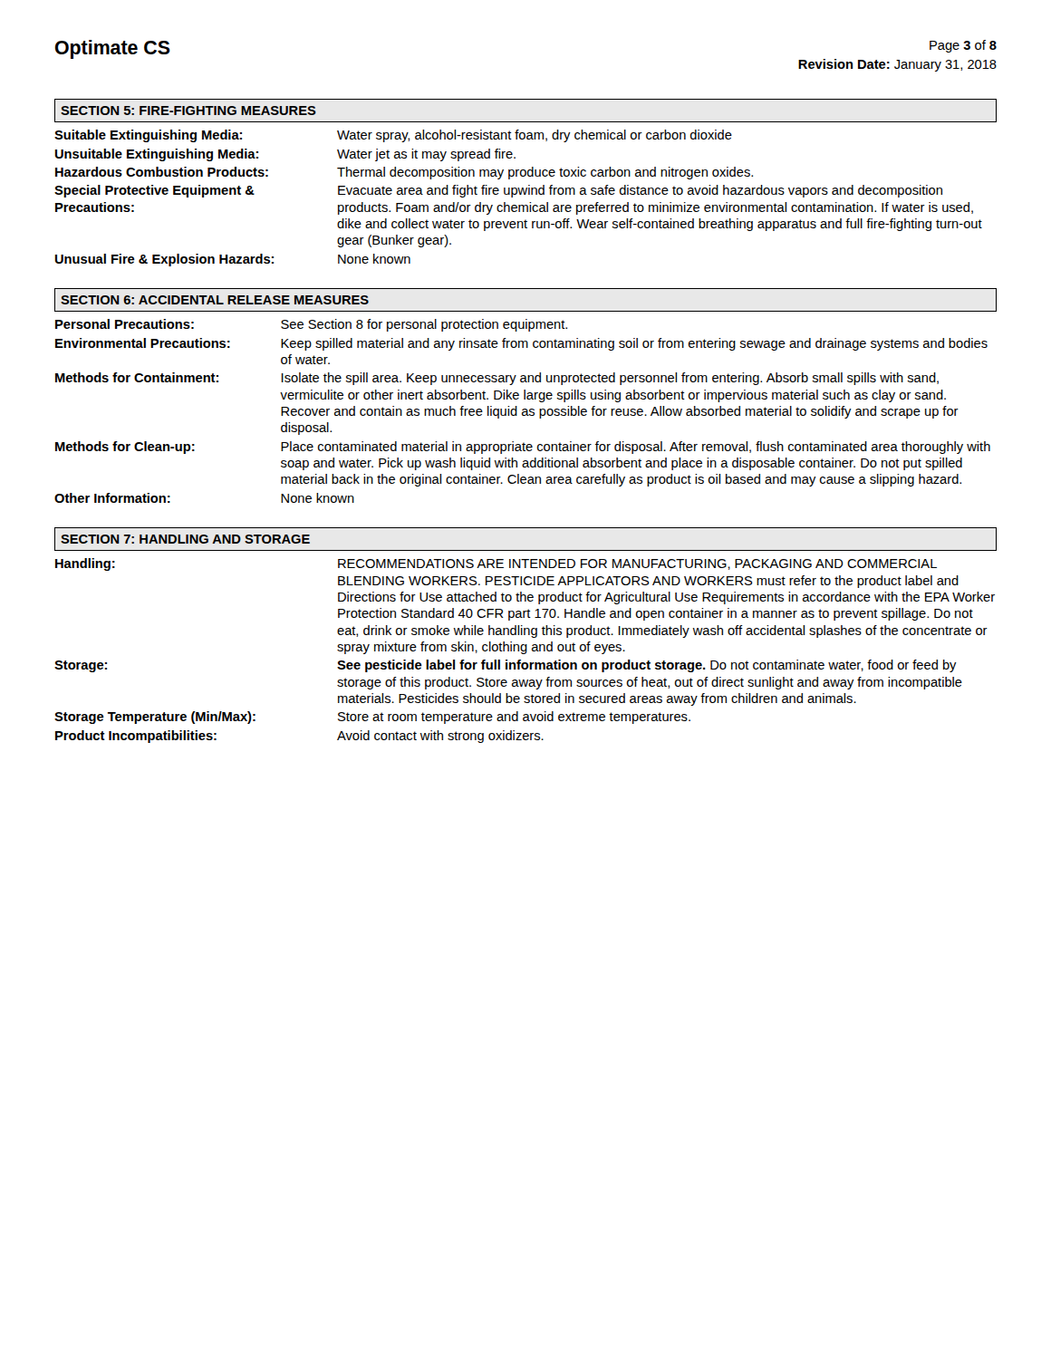Optimate CS
Page 3 of 8
Revision Date: January 31, 2018
SECTION 5: FIRE-FIGHTING MEASURES
| Suitable Extinguishing Media: | Water spray, alcohol-resistant foam, dry chemical or carbon dioxide |
| Unsuitable Extinguishing Media: | Water jet as it may spread fire. |
| Hazardous Combustion Products: | Thermal decomposition may produce toxic carbon and nitrogen oxides. |
| Special Protective Equipment & Precautions: | Evacuate area and fight fire upwind from a safe distance to avoid hazardous vapors and decomposition products. Foam and/or dry chemical are preferred to minimize environmental contamination. If water is used, dike and collect water to prevent run-off. Wear self-contained breathing apparatus and full fire-fighting turn-out gear (Bunker gear). |
| Unusual Fire & Explosion Hazards: | None known |
SECTION 6: ACCIDENTAL RELEASE MEASURES
| Personal Precautions: | See Section 8 for personal protection equipment. |
| Environmental Precautions: | Keep spilled material and any rinsate from contaminating soil or from entering sewage and drainage systems and bodies of water. |
| Methods for Containment: | Isolate the spill area. Keep unnecessary and unprotected personnel from entering. Absorb small spills with sand, vermiculite or other inert absorbent. Dike large spills using absorbent or impervious material such as clay or sand. Recover and contain as much free liquid as possible for reuse. Allow absorbed material to solidify and scrape up for disposal. |
| Methods for Clean-up: | Place contaminated material in appropriate container for disposal. After removal, flush contaminated area thoroughly with soap and water. Pick up wash liquid with additional absorbent and place in a disposable container. Do not put spilled material back in the original container. Clean area carefully as product is oil based and may cause a slipping hazard. |
| Other Information: | None known |
SECTION 7: HANDLING AND STORAGE
| Handling: | RECOMMENDATIONS ARE INTENDED FOR MANUFACTURING, PACKAGING AND COMMERCIAL BLENDING WORKERS. PESTICIDE APPLICATORS AND WORKERS must refer to the product label and Directions for Use attached to the product for Agricultural Use Requirements in accordance with the EPA Worker Protection Standard 40 CFR part 170. Handle and open container in a manner as to prevent spillage. Do not eat, drink or smoke while handling this product. Immediately wash off accidental splashes of the concentrate or spray mixture from skin, clothing and out of eyes. |
| Storage: | See pesticide label for full information on product storage. Do not contaminate water, food or feed by storage of this product. Store away from sources of heat, out of direct sunlight and away from incompatible materials. Pesticides should be stored in secured areas away from children and animals. |
| Storage Temperature (Min/Max): | Store at room temperature and avoid extreme temperatures. |
| Product Incompatibilities: | Avoid contact with strong oxidizers. |